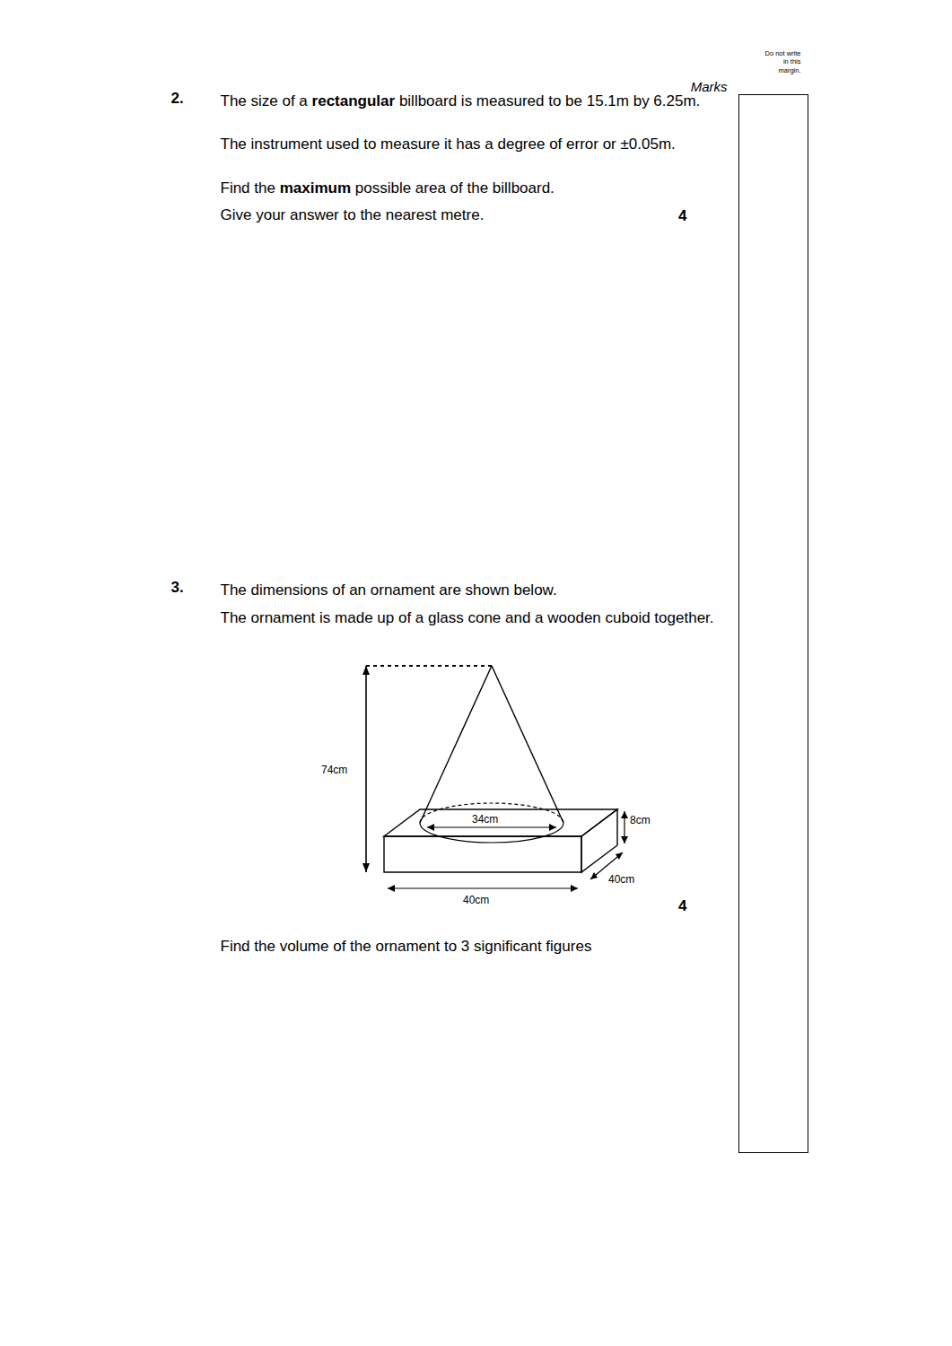Do not write
in this
margin.
Marks
2.
The size of a rectangular billboard is measured to be 15.1m by 6.25m.
The instrument used to measure it has a degree of error or ±0.05m.
Find the maximum possible area of the billboard.
Give your answer to the nearest metre.
4
3.
The dimensions of an ornament are shown below.
The ornament is made up of a glass cone and a wooden cuboid together.
74cm 34cm 8cm 40cm 40cm
Find the volume of the ornament to 3 significant figures
4